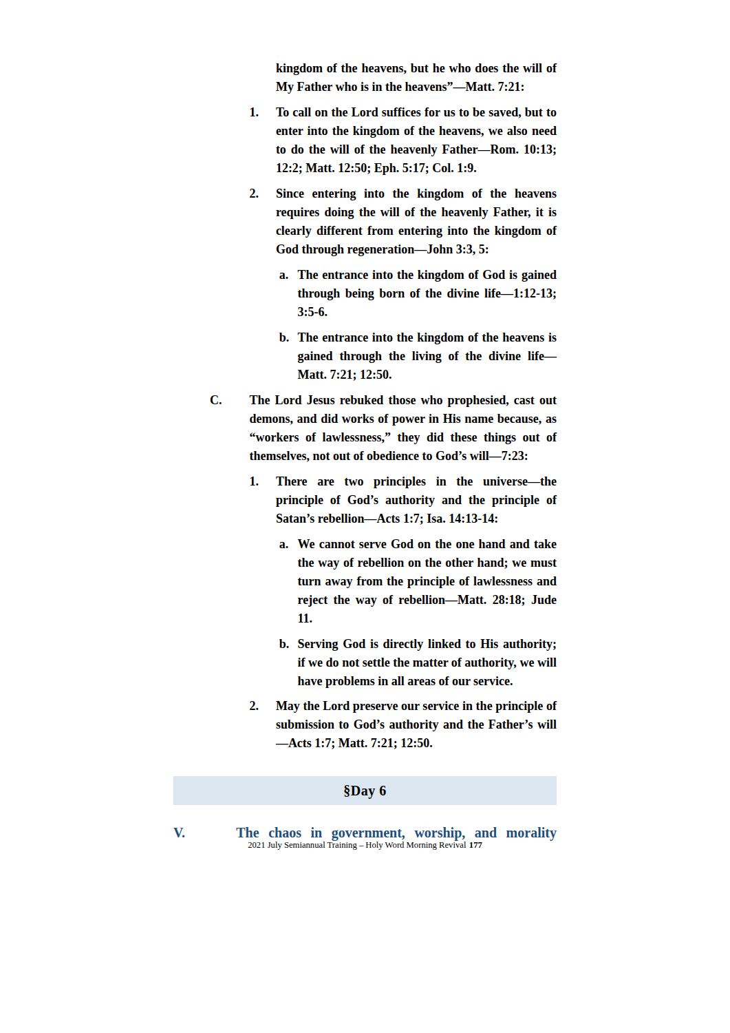kingdom of the heavens, but he who does the will of My Father who is in the heavens”—Matt. 7:21:
1.
To call on the Lord suffices for us to be saved, but to enter into the kingdom of the heavens, we also need to do the will of the heavenly Father—Rom. 10:13; 12:2; Matt. 12:50; Eph. 5:17; Col. 1:9.
2.
Since entering into the kingdom of the heavens requires doing the will of the heavenly Father, it is clearly different from entering into the kingdom of God through regeneration—John 3:3, 5:
a.
The entrance into the kingdom of God is gained through being born of the divine life—1:12-13; 3:5-6.
b.
The entrance into the kingdom of the heavens is gained through the living of the divine life—Matt. 7:21; 12:50.
C.
The Lord Jesus rebuked those who prophesied, cast out demons, and did works of power in His name because, as “workers of lawlessness,” they did these things out of themselves, not out of obedience to God’s will—7:23:
1.
There are two principles in the universe—the principle of God’s authority and the principle of Satan’s rebellion—Acts 1:7; Isa. 14:13-14:
a.
We cannot serve God on the one hand and take the way of rebellion on the other hand; we must turn away from the principle of lawlessness and reject the way of rebellion—Matt. 28:18; Jude 11.
b.
Serving God is directly linked to His authority; if we do not settle the matter of authority, we will have problems in all areas of our service.
2.
May the Lord preserve our service in the principle of submission to God’s authority and the Father’s will—Acts 1:7; Matt. 7:21; 12:50.
§Day 6
V.
The chaos in government, worship, and morality
2021 July Semiannual Training – Holy Word Morning Revival177